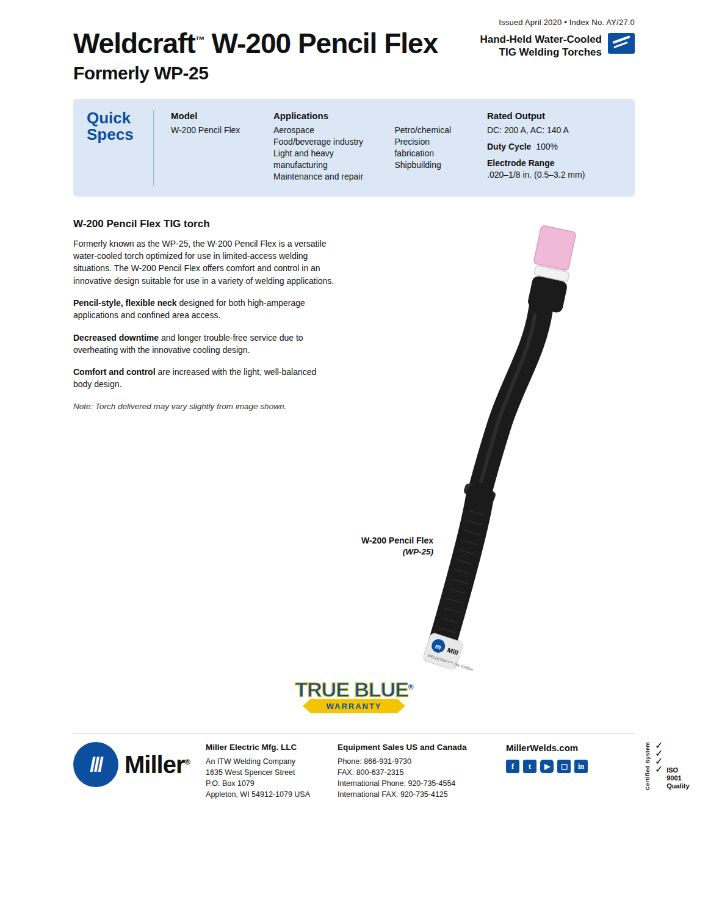Issued April 2020 • Index No. AY/27.0
Weldcraft™ W-200 Pencil Flex
Formerly WP-25
Hand-Held Water-Cooled
TIG Welding Torches
Quick
Specs
Model
W-200 Pencil Flex
Applications
Aerospace
Food/beverage industry
Light and heavy manufacturing
Maintenance and repair
Petro/chemical
Precision fabrication
Shipbuilding
Rated Output
DC: 200 A, AC: 140 A
Duty Cycle 100%
Electrode Range
.020–1/8 in. (0.5–3.2 mm)
W-200 Pencil Flex TIG torch
Formerly known as the WP-25, the W-200 Pencil Flex is a versatile water-cooled torch optimized for use in limited-access welding situations. The W-200 Pencil Flex offers comfort and control in an innovative design suitable for use in a variety of welding applications.
Pencil-style, flexible neck designed for both high-amperage applications and confined area access.
Decreased downtime and longer trouble-free service due to overheating with the innovative cooling design.
Comfort and control are increased with the light, well-balanced body design.
Note: Torch delivered may vary slightly from image shown.
m Mill WELDCRAFT™ TIG TORCH
W-200 Pencil Flex (WP-25)
TRUE BLUE®
WARRANTY
///
Miller®
Miller Electric Mfg. LLC
An ITW Welding Company
1635 West Spencer Street
P.O. Box 1079
Appleton, WI 54912-1079 USA
Equipment Sales US and Canada
Phone: 866-931-9730
FAX: 800-637-2315
International Phone: 920-735-4554
International FAX: 920-735-4125
MillerWelds.com
Certified System
✓
✓
✓
✓
ISO 9001
Quality